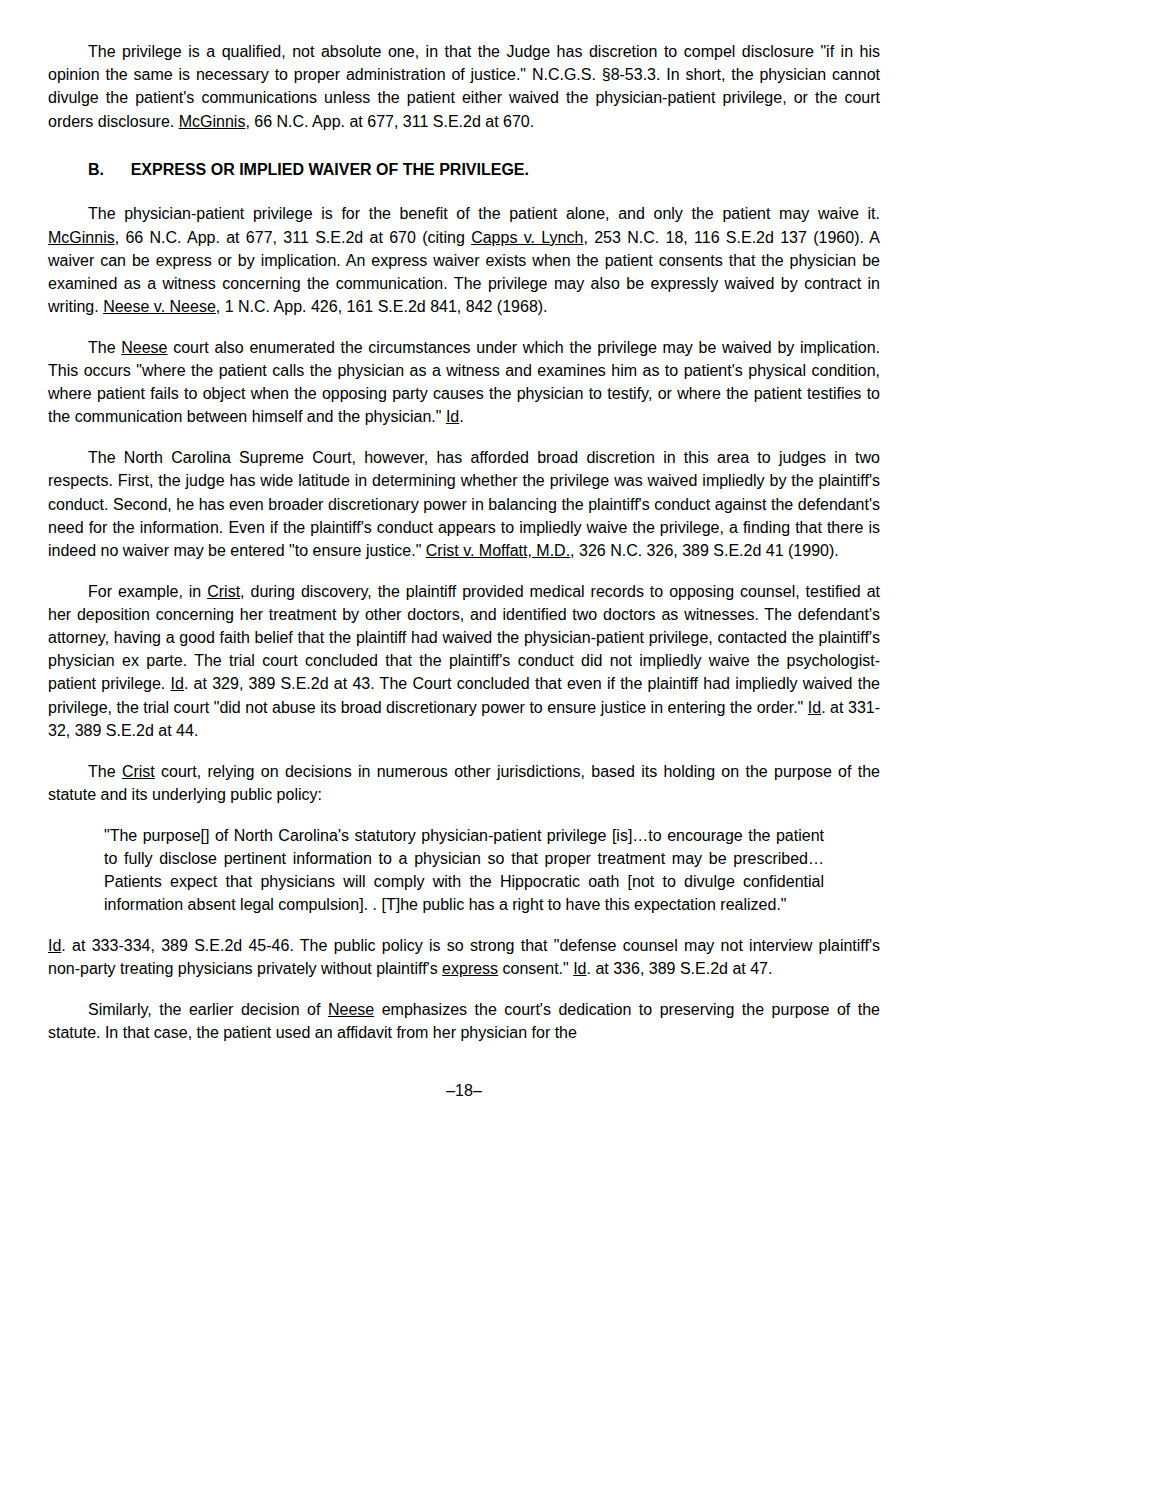The privilege is a qualified, not absolute one, in that the Judge has discretion to compel disclosure "if in his opinion the same is necessary to proper administration of justice." N.C.G.S. §8-53.3. In short, the physician cannot divulge the patient's communications unless the patient either waived the physician-patient privilege, or the court orders disclosure. McGinnis, 66 N.C. App. at 677, 311 S.E.2d at 670.
B. EXPRESS OR IMPLIED WAIVER OF THE PRIVILEGE.
The physician-patient privilege is for the benefit of the patient alone, and only the patient may waive it. McGinnis, 66 N.C. App. at 677, 311 S.E.2d at 670 (citing Capps v. Lynch, 253 N.C. 18, 116 S.E.2d 137 (1960). A waiver can be express or by implication. An express waiver exists when the patient consents that the physician be examined as a witness concerning the communication. The privilege may also be expressly waived by contract in writing. Neese v. Neese, 1 N.C. App. 426, 161 S.E.2d 841, 842 (1968).
The Neese court also enumerated the circumstances under which the privilege may be waived by implication. This occurs "where the patient calls the physician as a witness and examines him as to patient's physical condition, where patient fails to object when the opposing party causes the physician to testify, or where the patient testifies to the communication between himself and the physician." Id.
The North Carolina Supreme Court, however, has afforded broad discretion in this area to judges in two respects. First, the judge has wide latitude in determining whether the privilege was waived impliedly by the plaintiff's conduct. Second, he has even broader discretionary power in balancing the plaintiff's conduct against the defendant's need for the information. Even if the plaintiff's conduct appears to impliedly waive the privilege, a finding that there is indeed no waiver may be entered "to ensure justice." Crist v. Moffatt, M.D., 326 N.C. 326, 389 S.E.2d 41 (1990).
For example, in Crist, during discovery, the plaintiff provided medical records to opposing counsel, testified at her deposition concerning her treatment by other doctors, and identified two doctors as witnesses. The defendant's attorney, having a good faith belief that the plaintiff had waived the physician-patient privilege, contacted the plaintiff's physician ex parte. The trial court concluded that the plaintiff's conduct did not impliedly waive the psychologist-patient privilege. Id. at 329, 389 S.E.2d at 43. The Court concluded that even if the plaintiff had impliedly waived the privilege, the trial court "did not abuse its broad discretionary power to ensure justice in entering the order." Id. at 331-32, 389 S.E.2d at 44.
The Crist court, relying on decisions in numerous other jurisdictions, based its holding on the purpose of the statute and its underlying public policy:
"The purpose[] of North Carolina's statutory physician-patient privilege [is]…to encourage the patient to fully disclose pertinent information to a physician so that proper treatment may be prescribed…Patients expect that physicians will comply with the Hippocratic oath [not to divulge confidential information absent legal compulsion]. . [T]he public has a right to have this expectation realized."
Id. at 333-334, 389 S.E.2d 45-46. The public policy is so strong that "defense counsel may not interview plaintiff's non-party treating physicians privately without plaintiff's express consent." Id. at 336, 389 S.E.2d at 47.
Similarly, the earlier decision of Neese emphasizes the court's dedication to preserving the purpose of the statute. In that case, the patient used an affidavit from her physician for the
–18–